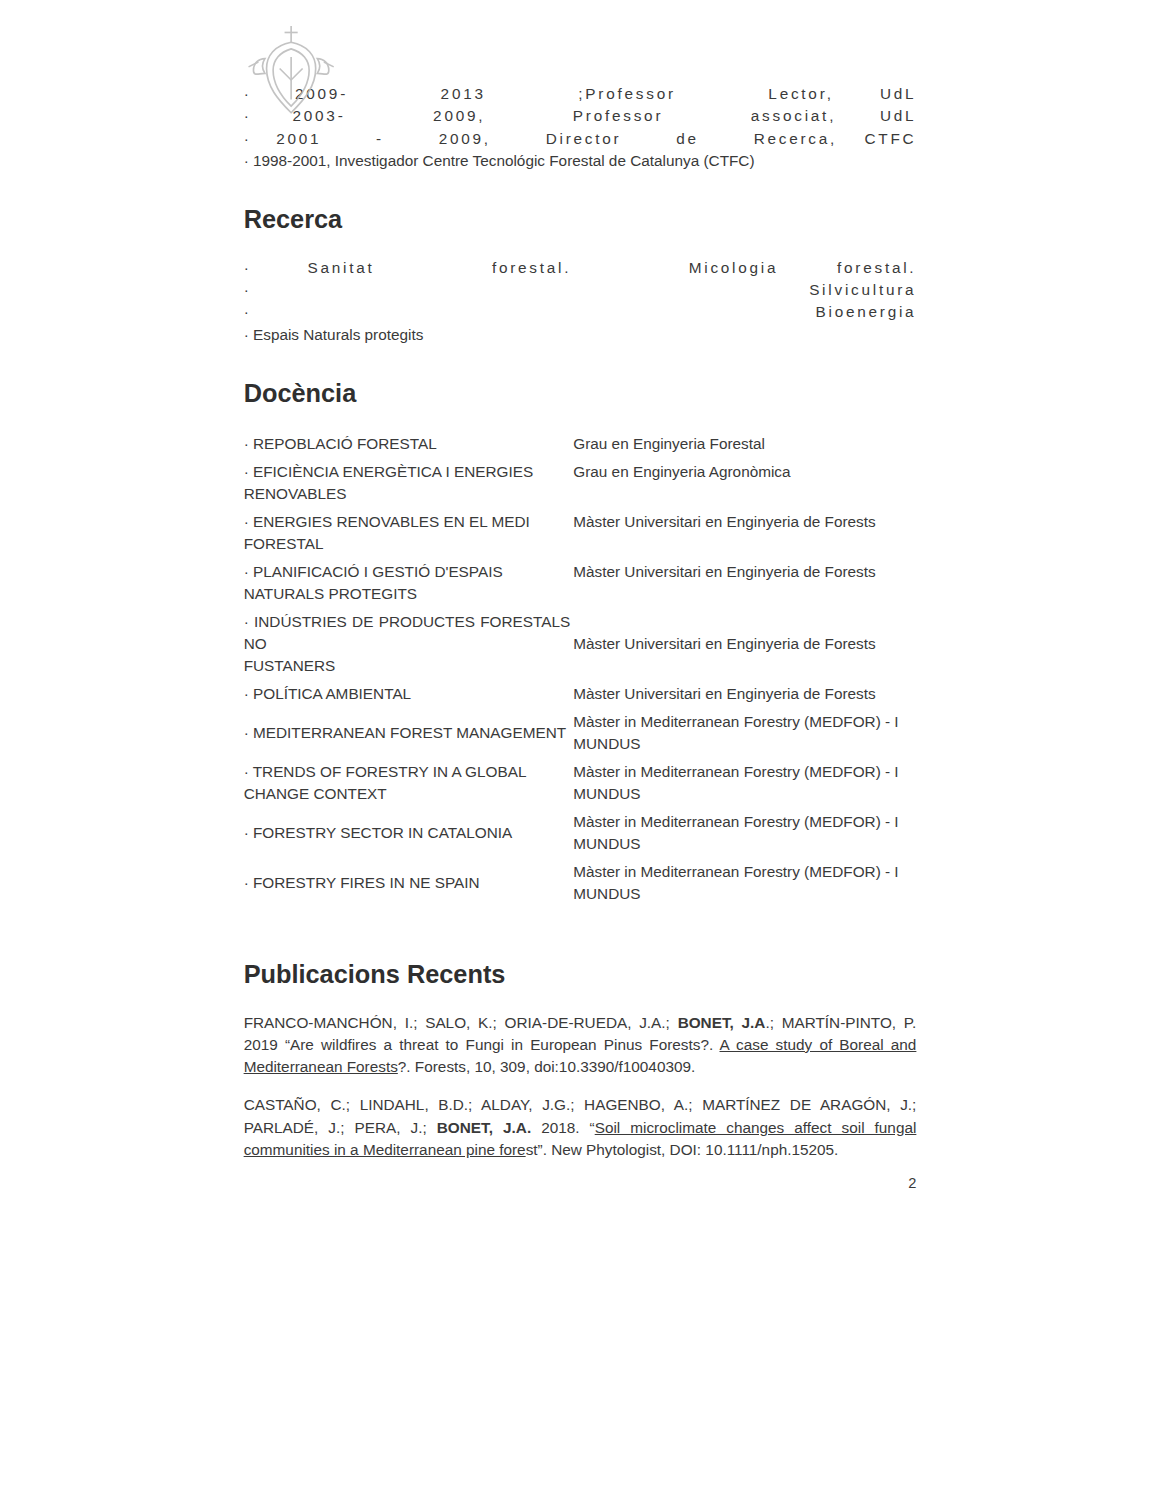· 2009- 2013 ;Professor Lector, UdL
· 2003- 2009, Professor associat, UdL
· 2001 - 2009, Director de Recerca, CTFC
· 1998-2001, Investigador Centre Tecnológic Forestal de Catalunya (CTFC)
Recerca
· Sanitat forestal. Micologia forestal.
· Silvicultura
· Bioenergia
· Espais Naturals protegits
Docència
| · REPOBLACIÓ FORESTAL | Grau en Enginyeria Forestal |
| · EFICIÈNCIA ENERGÈTICA I ENERGIES RENOVABLES | Grau en Enginyeria Agronòmica |
| · ENERGIES RENOVABLES EN EL MEDI FORESTAL | Màster Universitari en Enginyeria de Forests |
| · PLANIFICACIÓ I GESTIÓ D'ESPAIS NATURALS PROTEGITS | Màster Universitari en Enginyeria de Forests |
| · INDÚSTRIES DE PRODUCTES FORESTALS NO FUSTANERS | Màster Universitari en Enginyeria de Forests |
| · POLÍTICA AMBIENTAL | Màster Universitari en Enginyeria de Forests |
| · MEDITERRANEAN FOREST MANAGEMENT | Màster in Mediterranean Forestry (MEDFOR) - I MUNDUS |
| · TRENDS OF FORESTRY IN A GLOBAL CHANGE CONTEXT | Màster in Mediterranean Forestry (MEDFOR) - I MUNDUS |
| · FORESTRY SECTOR IN CATALONIA | Màster in Mediterranean Forestry (MEDFOR) - I MUNDUS |
| · FORESTRY FIRES IN NE SPAIN | Màster in Mediterranean Forestry (MEDFOR) - I MUNDUS |
Publicacions Recents
FRANCO-MANCHÓN, I.; SALO, K.; ORIA-DE-RUEDA, J.A.; BONET, J.A.; MARTÍN-PINTO, P. 2019 “Are wildfires a threat to Fungi in European Pinus Forests?. A case study of Boreal and Mediterranean Forests?. Forests, 10, 309, doi:10.3390/f10040309.
CASTAÑO, C.; LINDAHL, B.D.; ALDAY, J.G.; HAGENBO, A.; MARTÍNEZ DE ARAGÓN, J.; PARLADÉ, J.; PERA, J.; BONET, J.A. 2018. “Soil microclimate changes affect soil fungal communities in a Mediterranean pine forest”. New Phytologist, DOI: 10.1111/nph.15205.
2